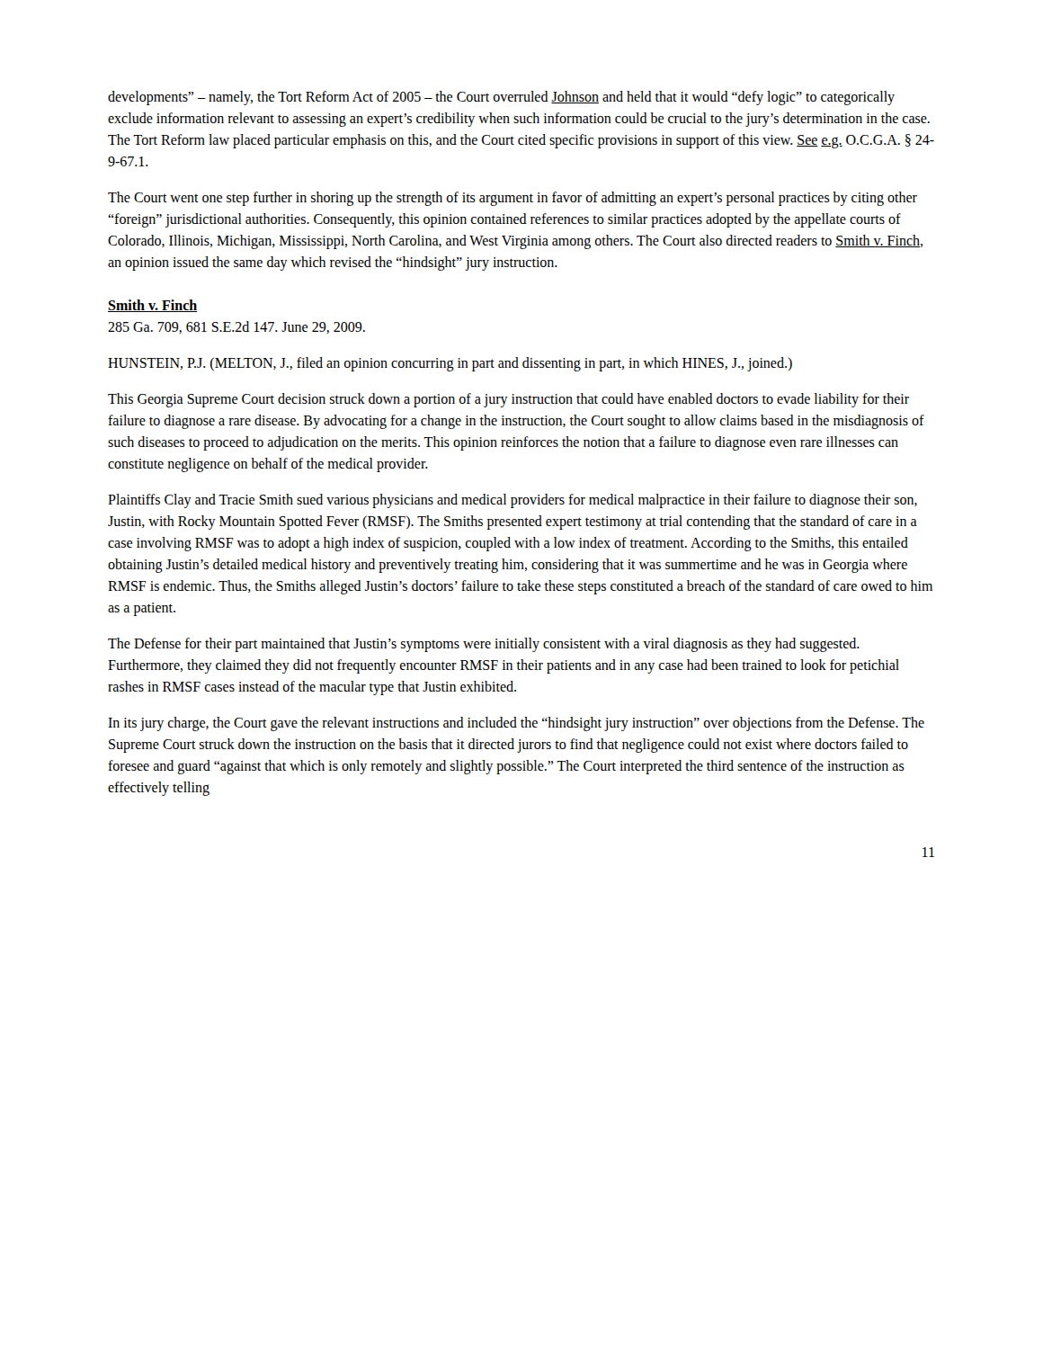developments” – namely, the Tort Reform Act of 2005 – the Court overruled Johnson and held that it would “defy logic” to categorically exclude information relevant to assessing an expert’s credibility when such information could be crucial to the jury’s determination in the case. The Tort Reform law placed particular emphasis on this, and the Court cited specific provisions in support of this view. See e.g. O.C.G.A. § 24-9-67.1.
The Court went one step further in shoring up the strength of its argument in favor of admitting an expert’s personal practices by citing other “foreign” jurisdictional authorities. Consequently, this opinion contained references to similar practices adopted by the appellate courts of Colorado, Illinois, Michigan, Mississippi, North Carolina, and West Virginia among others. The Court also directed readers to Smith v. Finch, an opinion issued the same day which revised the “hindsight” jury instruction.
Smith v. Finch
285 Ga. 709, 681 S.E.2d 147. June 29, 2009.
HUNSTEIN, P.J. (MELTON, J., filed an opinion concurring in part and dissenting in part, in which HINES, J., joined.)
This Georgia Supreme Court decision struck down a portion of a jury instruction that could have enabled doctors to evade liability for their failure to diagnose a rare disease. By advocating for a change in the instruction, the Court sought to allow claims based in the misdiagnosis of such diseases to proceed to adjudication on the merits. This opinion reinforces the notion that a failure to diagnose even rare illnesses can constitute negligence on behalf of the medical provider.
Plaintiffs Clay and Tracie Smith sued various physicians and medical providers for medical malpractice in their failure to diagnose their son, Justin, with Rocky Mountain Spotted Fever (RMSF). The Smiths presented expert testimony at trial contending that the standard of care in a case involving RMSF was to adopt a high index of suspicion, coupled with a low index of treatment. According to the Smiths, this entailed obtaining Justin’s detailed medical history and preventively treating him, considering that it was summertime and he was in Georgia where RMSF is endemic. Thus, the Smiths alleged Justin’s doctors’ failure to take these steps constituted a breach of the standard of care owed to him as a patient.
The Defense for their part maintained that Justin’s symptoms were initially consistent with a viral diagnosis as they had suggested. Furthermore, they claimed they did not frequently encounter RMSF in their patients and in any case had been trained to look for petichial rashes in RMSF cases instead of the macular type that Justin exhibited.
In its jury charge, the Court gave the relevant instructions and included the “hindsight jury instruction” over objections from the Defense. The Supreme Court struck down the instruction on the basis that it directed jurors to find that negligence could not exist where doctors failed to foresee and guard “against that which is only remotely and slightly possible.” The Court interpreted the third sentence of the instruction as effectively telling
11